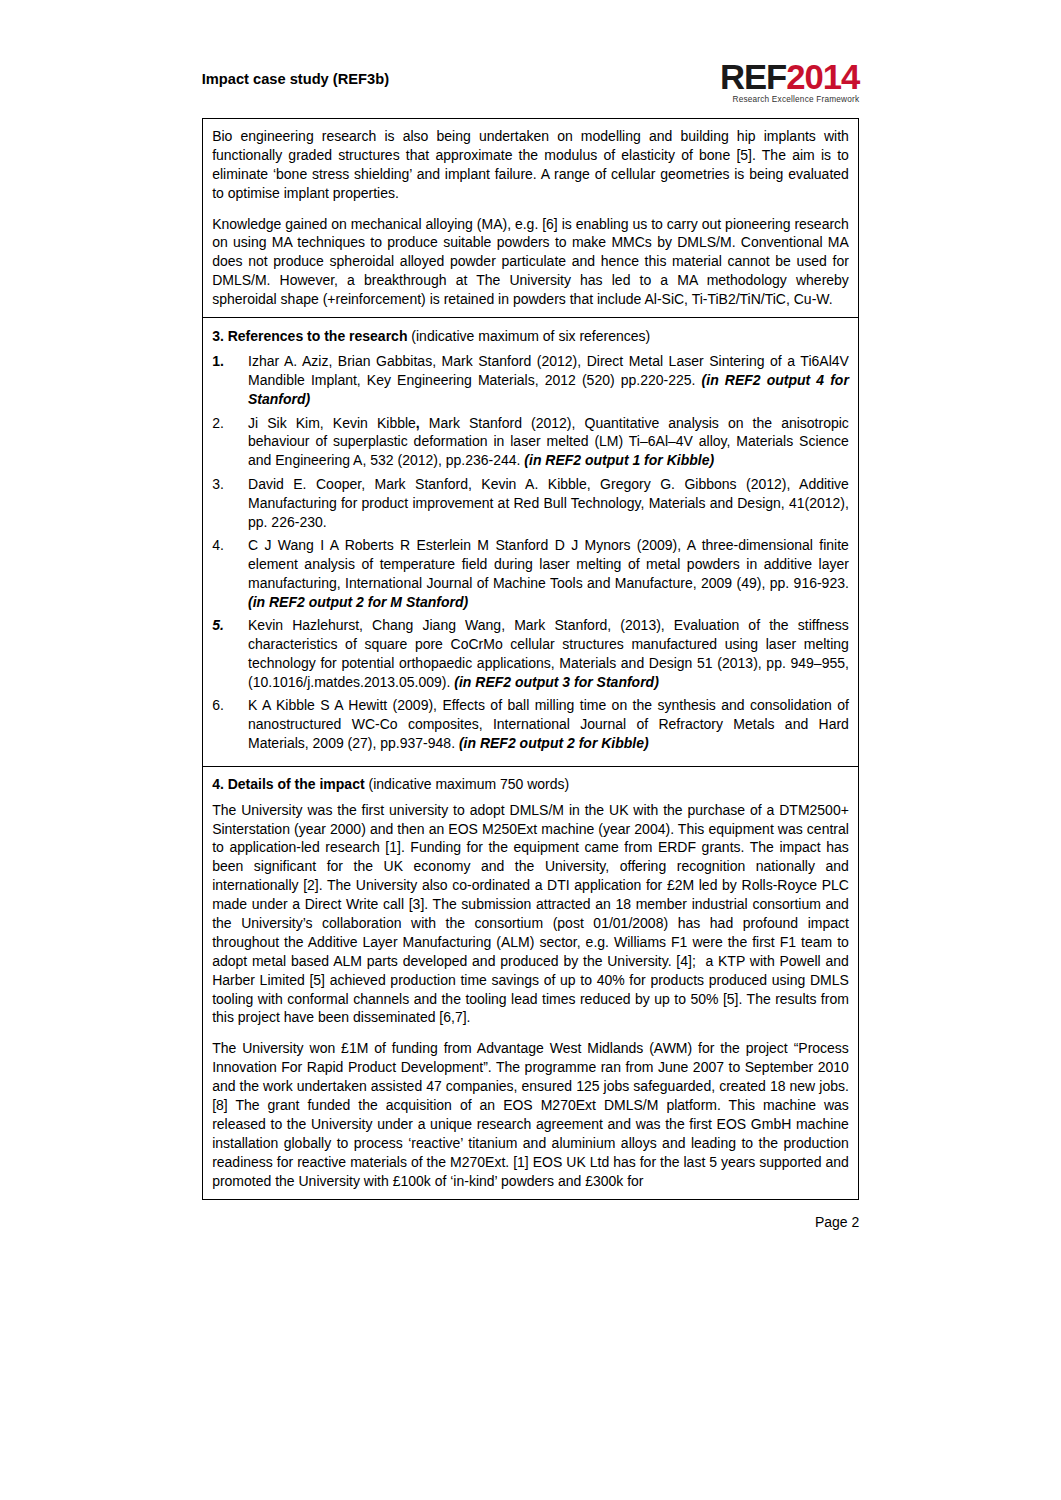Impact case study (REF3b)
REF2014
Research Excellence Framework
| Bio engineering research is also being undertaken on modelling and building hip implants with functionally graded structures that approximate the modulus of elasticity of bone [5]. The aim is to eliminate ‘bone stress shielding’ and implant failure. A range of cellular geometries is being evaluated to optimise implant properties. Knowledge gained on mechanical alloying (MA), e.g. [6] is enabling us to carry out pioneering research on using MA techniques to produce suitable powders to make MMCs by DMLS/M. Conventional MA does not produce spheroidal alloyed powder particulate and hence this material cannot be used for DMLS/M. However, a breakthrough at The University has led to a MA methodology whereby spheroidal shape (+reinforcement) is retained in powders that include Al-SiC, Ti-TiB2/TiN/TiC, Cu-W. |
| 3. References to the research (indicative maximum of six references) 1. Izhar A. Aziz, Brian Gabbitas, Mark Stanford (2012), Direct Metal Laser Sintering of a Ti6Al4V Mandible Implant, Key Engineering Materials, 2012 (520) pp.220-225. (in REF2 output 4 for Stanford) 2. Ji Sik Kim, Kevin Kibble , Mark Stanford (2012), Quantitative analysis on the anisotropic behaviour of superplastic deformation in laser melted (LM) Ti–6Al–4V alloy, Materials Science and Engineering A, 532 (2012), pp.236-244. (in REF2 output 1 for Kibble) 3. David E. Cooper, Mark Stanford, Kevin A. Kibble, Gregory G. Gibbons (2012), Additive Manufacturing for product improvement at Red Bull Technology, Materials and Design, 41(2012), pp. 226-230. 4. C J Wang I A Roberts R Esterlein M Stanford D J Mynors (2009), A three-dimensional finite element analysis of temperature field during laser melting of metal powders in additive layer manufacturing, International Journal of Machine Tools and Manufacture, 2009 (49), pp. 916-923. (in REF2 output 2 for M Stanford) 5. Kevin Hazlehurst, Chang Jiang Wang, Mark Stanford, (2013), Evaluation of the stiffness characteristics of square pore CoCrMo cellular structures manufactured using laser melting technology for potential orthopaedic applications, Materials and Design 51 (2013), pp. 949–955, (10.1016/j.matdes.2013.05.009). (in REF2 output 3 for Stanford) 6. K A Kibble S A Hewitt (2009), Effects of ball milling time on the synthesis and consolidation of nanostructured WC-Co composites, International Journal of Refractory Metals and Hard Materials, 2009 (27), pp.937-948. (in REF2 output 2 for Kibble) |
| 4. Details of the impact (indicative maximum 750 words) The University was the first university to adopt DMLS/M in the UK with the purchase of a DTM2500+ Sinterstation (year 2000) and then an EOS M250Ext machine (year 2004). This equipment was central to application-led research [1]. Funding for the equipment came from ERDF grants. The impact has been significant for the UK economy and the University, offering recognition nationally and internationally [2]. The University also co-ordinated a DTI application for £2M led by Rolls-Royce PLC made under a Direct Write call [3]. The submission attracted an 18 member industrial consortium and the University’s collaboration with the consortium (post 01/01/2008) has had profound impact throughout the Additive Layer Manufacturing (ALM) sector, e.g. Williams F1 were the first F1 team to adopt metal based ALM parts developed and produced by the University. [4]; a KTP with Powell and Harber Limited [5] achieved production time savings of up to 40% for products produced using DMLS tooling with conformal channels and the tooling lead times reduced by up to 50% [5]. The results from this project have been disseminated [6,7]. The University won £1M of funding from Advantage West Midlands (AWM) for the project “Process Innovation For Rapid Product Development”. The programme ran from June 2007 to September 2010 and the work undertaken assisted 47 companies, ensured 125 jobs safeguarded, created 18 new jobs. [8] The grant funded the acquisition of an EOS M270Ext DMLS/M platform. This machine was released to the University under a unique research agreement and was the first EOS GmbH machine installation globally to process ‘reactive’ titanium and aluminium alloys and leading to the production readiness for reactive materials of the M270Ext. [1] EOS UK Ltd has for the last 5 years supported and promoted the University with £100k of ‘in-kind’ powders and £300k for |
Page 2